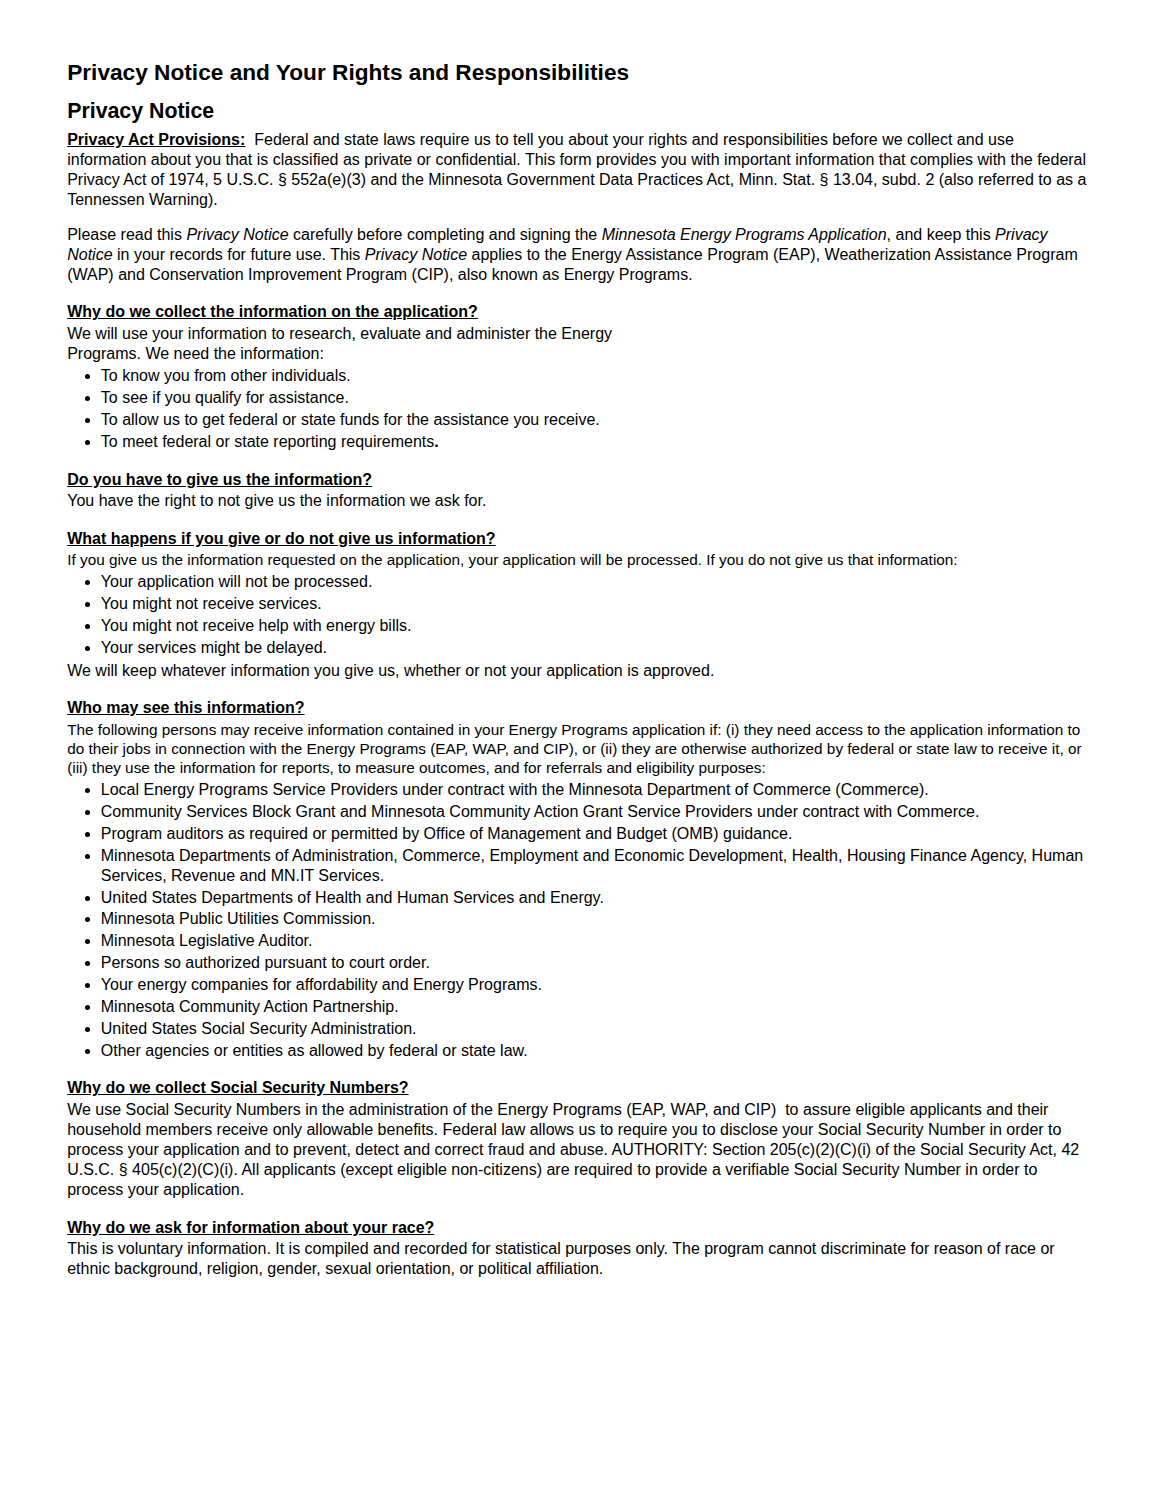Privacy Notice and Your Rights and Responsibilities
Privacy Notice
Privacy Act Provisions: Federal and state laws require us to tell you about your rights and responsibilities before we collect and use information about you that is classified as private or confidential. This form provides you with important information that complies with the federal Privacy Act of 1974, 5 U.S.C. § 552a(e)(3) and the Minnesota Government Data Practices Act, Minn. Stat. § 13.04, subd. 2 (also referred to as a Tennessen Warning).
Please read this Privacy Notice carefully before completing and signing the Minnesota Energy Programs Application, and keep this Privacy Notice in your records for future use. This Privacy Notice applies to the Energy Assistance Program (EAP), Weatherization Assistance Program (WAP) and Conservation Improvement Program (CIP), also known as Energy Programs.
Why do we collect the information on the application?
We will use your information to research, evaluate and administer the Energy
Programs. We need the information:
To know you from other individuals.
To see if you qualify for assistance.
To allow us to get federal or state funds for the assistance you receive.
To meet federal or state reporting requirements.
Do you have to give us the information?
You have the right to not give us the information we ask for.
What happens if you give or do not give us information?
If you give us the information requested on the application, your application will be processed. If you do not give us that information:
Your application will not be processed.
You might not receive services.
You might not receive help with energy bills.
Your services might be delayed.
We will keep whatever information you give us, whether or not your application is approved.
Who may see this information?
The following persons may receive information contained in your Energy Programs application if: (i) they need access to the application information to do their jobs in connection with the Energy Programs (EAP, WAP, and CIP), or (ii) they are otherwise authorized by federal or state law to receive it, or (iii) they use the information for reports, to measure outcomes, and for referrals and eligibility purposes:
Local Energy Programs Service Providers under contract with the Minnesota Department of Commerce (Commerce).
Community Services Block Grant and Minnesota Community Action Grant Service Providers under contract with Commerce.
Program auditors as required or permitted by Office of Management and Budget (OMB) guidance.
Minnesota Departments of Administration, Commerce, Employment and Economic Development, Health, Housing Finance Agency, Human Services, Revenue and MN.IT Services.
United States Departments of Health and Human Services and Energy.
Minnesota Public Utilities Commission.
Minnesota Legislative Auditor.
Persons so authorized pursuant to court order.
Your energy companies for affordability and Energy Programs.
Minnesota Community Action Partnership.
United States Social Security Administration.
Other agencies or entities as allowed by federal or state law.
Why do we collect Social Security Numbers?
We use Social Security Numbers in the administration of the Energy Programs (EAP, WAP, and CIP) to assure eligible applicants and their household members receive only allowable benefits. Federal law allows us to require you to disclose your Social Security Number in order to process your application and to prevent, detect and correct fraud and abuse. AUTHORITY: Section 205(c)(2)(C)(i) of the Social Security Act, 42 U.S.C. § 405(c)(2)(C)(i). All applicants (except eligible non-citizens) are required to provide a verifiable Social Security Number in order to process your application.
Why do we ask for information about your race?
This is voluntary information. It is compiled and recorded for statistical purposes only. The program cannot discriminate for reason of race or ethnic background, religion, gender, sexual orientation, or political affiliation.